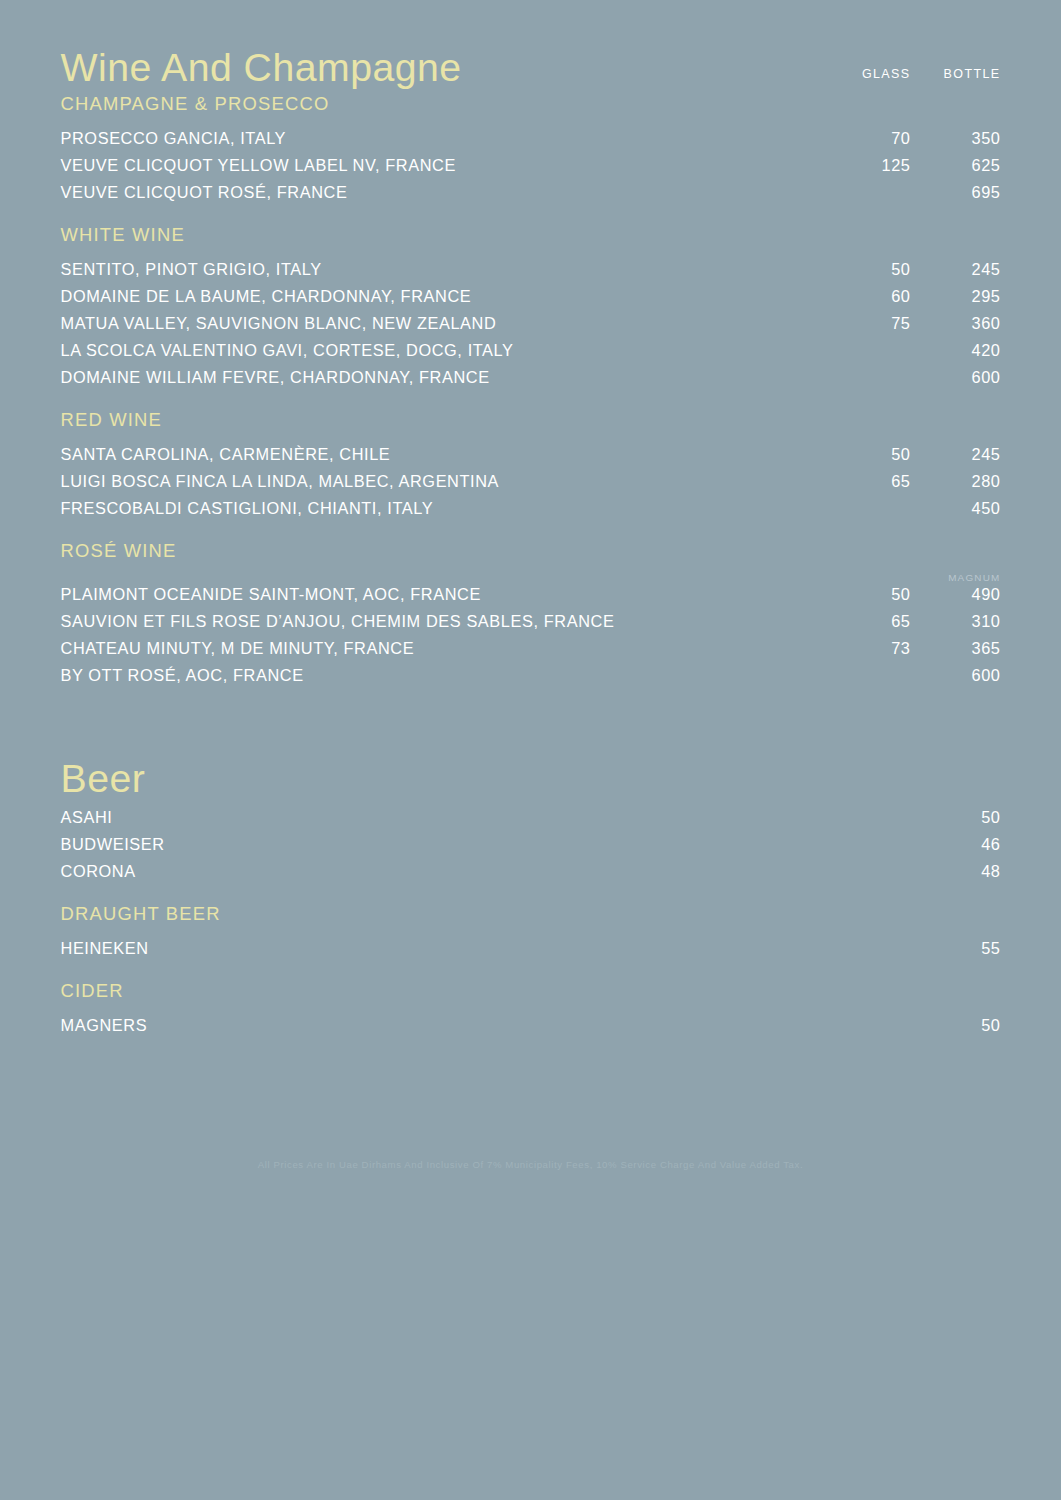Wine And Champagne
Glass Bottle
Champagne & Prosecco
| Prosecco Gancia, Italy | 70 | 350 |
| Veuve Clicquot Yellow Label NV, France | 125 | 625 |
| Veuve Clicquot Rosé, France | | 695 |
White Wine
| Sentito, Pinot Grigio, Italy | 50 | 245 |
| Domaine De La Baume, Chardonnay, France | 60 | 295 |
| Matua Valley, Sauvignon Blanc, New Zealand | 75 | 360 |
| La Scolca Valentino Gavi, Cortese, DOCG, Italy | | 420 |
| Domaine William Fevre, Chardonnay, France | | 600 |
Red Wine
| Santa Carolina, Carmenère, Chile | 50 | 245 |
| Luigi Bosca Finca La Linda, Malbec, Argentina | 65 | 280 |
| Frescobaldi Castiglioni, Chianti, Italy | | 450 |
Rosé Wine
Magnum
| Plaimont Oceanide Saint-Mont, AOC, France | 50 | 490 |
| Sauvion Et Fils Rose D’Anjou, Chemim Des Sables, France | 65 | 310 |
| Chateau Minuty, M De Minuty, France | 73 | 365 |
| By Ott Rosé, AOC, France | | 600 |
Beer
| Asahi | 50 |
| Budweiser | 46 |
| Corona | 48 |
Draught Beer
| Heineken | 55 |
Cider
| Magners | 50 |
All Prices Are In Uae Dirhams And Inclusive Of 7% Municipality Fees, 10% Service Charge And Value Added Tax.